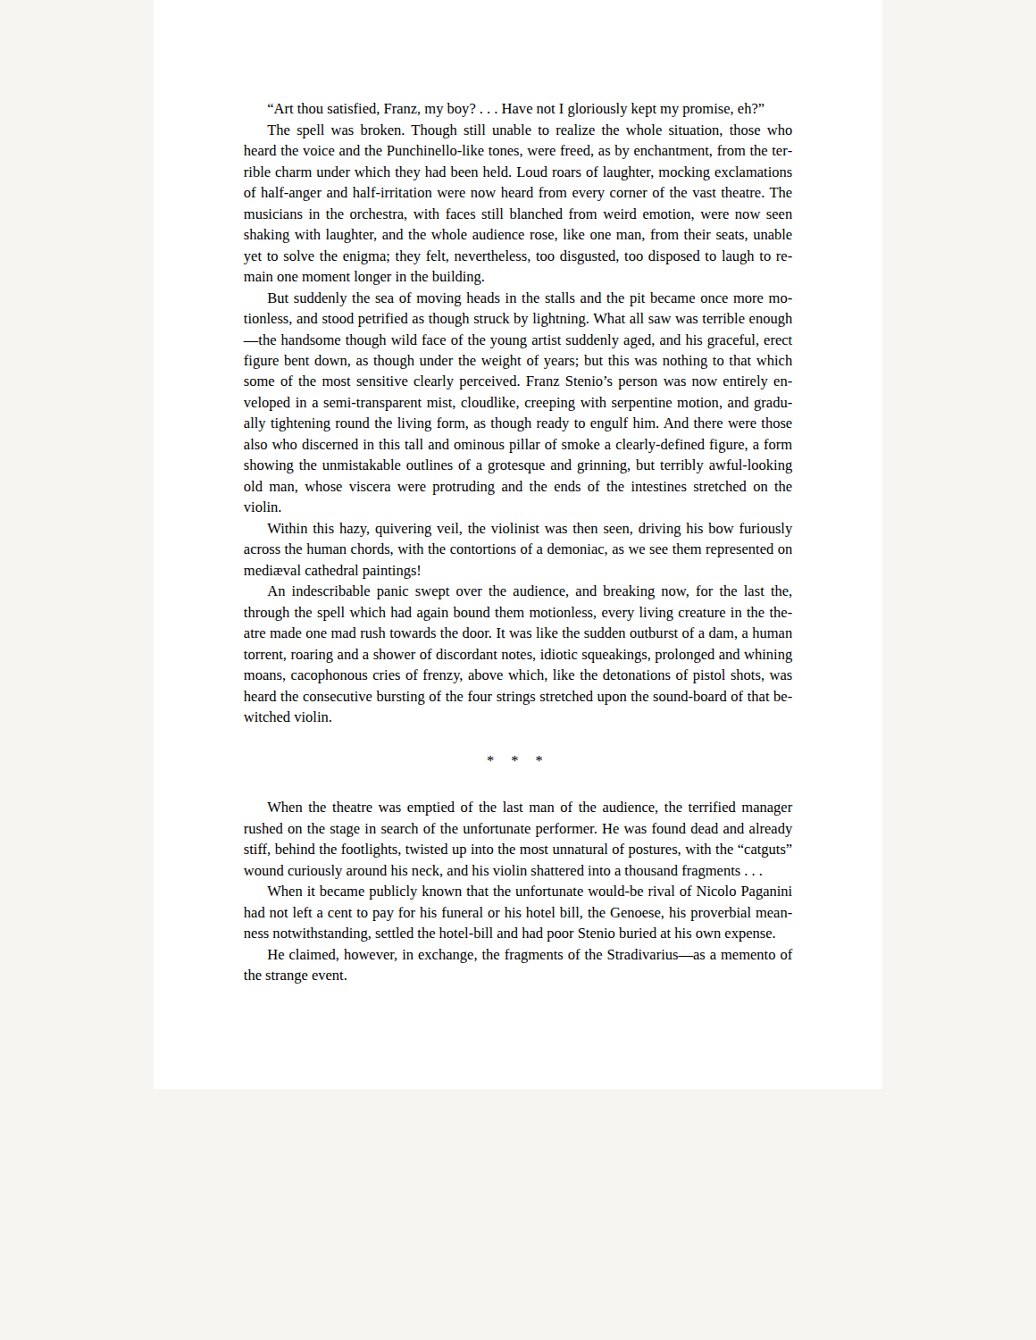“Art thou satisfied, Franz, my boy? . . . Have not I gloriously kept my promise, eh?”
The spell was broken. Though still unable to realize the whole situation, those who heard the voice and the Punchinello-like tones, were freed, as by enchantment, from the terrible charm under which they had been held. Loud roars of laughter, mocking exclamations of half-anger and half-irritation were now heard from every corner of the vast theatre. The musicians in the orchestra, with faces still blanched from weird emotion, were now seen shaking with laughter, and the whole audience rose, like one man, from their seats, unable yet to solve the enigma; they felt, nevertheless, too disgusted, too disposed to laugh to remain one moment longer in the building.
But suddenly the sea of moving heads in the stalls and the pit became once more motionless, and stood petrified as though struck by lightning. What all saw was terrible enough—the handsome though wild face of the young artist suddenly aged, and his graceful, erect figure bent down, as though under the weight of years; but this was nothing to that which some of the most sensitive clearly perceived. Franz Stenio’s person was now entirely enveloped in a semi-transparent mist, cloudlike, creeping with serpentine motion, and gradually tightening round the living form, as though ready to engulf him. And there were those also who discerned in this tall and ominous pillar of smoke a clearly-defined figure, a form showing the unmistakable outlines of a grotesque and grinning, but terribly awful-looking old man, whose viscera were protruding and the ends of the intestines stretched on the violin.
Within this hazy, quivering veil, the violinist was then seen, driving his bow furiously across the human chords, with the contortions of a demoniac, as we see them represented on mediæval cathedral paintings!
An indescribable panic swept over the audience, and breaking now, for the last the, through the spell which had again bound them motionless, every living creature in the theatre made one mad rush towards the door. It was like the sudden outburst of a dam, a human torrent, roaring and a shower of discordant notes, idiotic squeakings, prolonged and whining moans, cacophonous cries of frenzy, above which, like the detonations of pistol shots, was heard the consecutive bursting of the four strings stretched upon the sound-board of that bewitched violin.
* * *
When the theatre was emptied of the last man of the audience, the terrified manager rushed on the stage in search of the unfortunate performer. He was found dead and already stiff, behind the footlights, twisted up into the most unnatural of postures, with the “catguts” wound curiously around his neck, and his violin shattered into a thousand fragments . . .
When it became publicly known that the unfortunate would-be rival of Nicolo Paganini had not left a cent to pay for his funeral or his hotel bill, the Genoese, his proverbial meanness notwithstanding, settled the hotel-bill and had poor Stenio buried at his own expense.
He claimed, however, in exchange, the fragments of the Stradivarius—as a memento of the strange event.